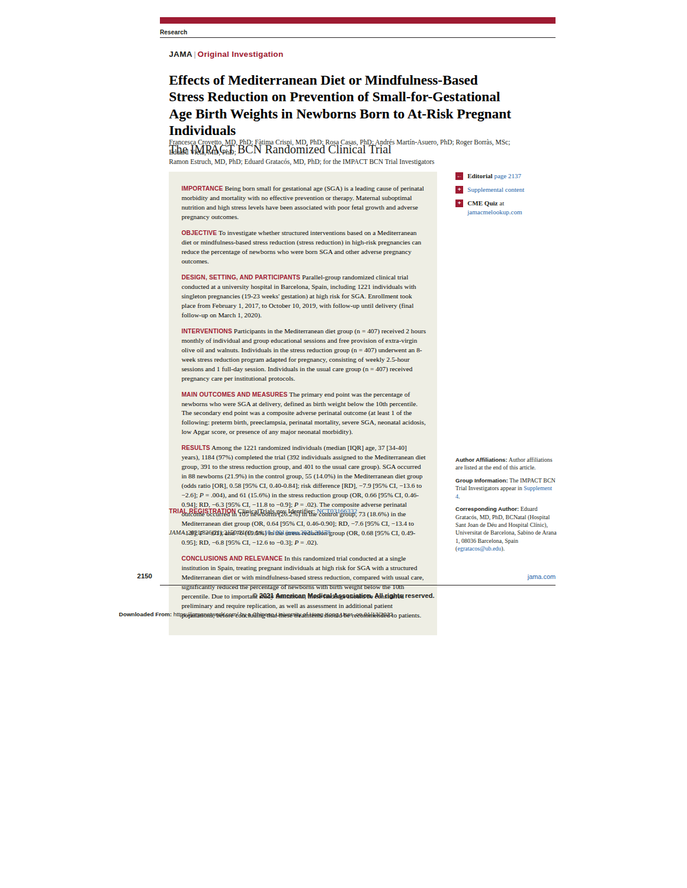Research
JAMA|Original Investigation
Effects of Mediterranean Diet or Mindfulness-Based Stress Reduction on Prevention of Small-for-Gestational Age Birth Weights in Newborns Born to At-Risk Pregnant Individuals The IMPACT BCN Randomized Clinical Trial
Francesca Crovetto, MD, PhD; Fàtima Crispi, MD, PhD; Rosa Casas, PhD; Andrés Martín-Asuero, PhD; Roger Borràs, MSc; Eduard Vieta, MD, PhD;
Ramon Estruch, MD, PhD; Eduard Gratacós, MD, PhD; for the IMPACT BCN Trial Investigators
Importance Being born small for gestational age (SGA) is a leading cause of perinatal morbidity and mortality with no effective prevention or therapy. Maternal suboptimal nutrition and high stress levels have been associated with poor fetal growth and adverse pregnancy outcomes.
Objective To investigate whether structured interventions based on a Mediterranean diet or mindfulness-based stress reduction (stress reduction) in high-risk pregnancies can reduce the percentage of newborns who were born SGA and other adverse pregnancy outcomes.
Design, Setting, and Participants Parallel-group randomized clinical trial conducted at a university hospital in Barcelona, Spain, including 1221 individuals with singleton pregnancies (19-23 weeks' gestation) at high risk for SGA. Enrollment took place from February 1, 2017, to October 10, 2019, with follow-up until delivery (final follow-up on March 1, 2020).
Interventions Participants in the Mediterranean diet group (n = 407) received 2 hours monthly of individual and group educational sessions and free provision of extra-virgin olive oil and walnuts. Individuals in the stress reduction group (n = 407) underwent an 8-week stress reduction program adapted for pregnancy, consisting of weekly 2.5-hour sessions and 1 full-day session. Individuals in the usual care group (n = 407) received pregnancy care per institutional protocols.
Main Outcomes and Measures The primary end point was the percentage of newborns who were SGA at delivery, defined as birth weight below the 10th percentile. The secondary end point was a composite adverse perinatal outcome (at least 1 of the following: preterm birth, preeclampsia, perinatal mortality, severe SGA, neonatal acidosis, low Apgar score, or presence of any major neonatal morbidity).
Results Among the 1221 randomized individuals (median [IQR] age, 37 [34-40] years), 1184 (97%) completed the trial (392 individuals assigned to the Mediterranean diet group, 391 to the stress reduction group, and 401 to the usual care group). SGA occurred in 88 newborns (21.9%) in the control group, 55 (14.0%) in the Mediterranean diet group (odds ratio [OR], 0.58 [95% CI, 0.40-0.84]; risk difference [RD], −7.9 [95% CI, −13.6 to −2.6]; P = .004), and 61 (15.6%) in the stress reduction group (OR, 0.66 [95% CI, 0.46-0.94]; RD, −6.3 [95% CI, −11.8 to −0.9]; P = .02). The composite adverse perinatal outcome occurred in 105 newborns (26.2%) in the control group, 73 (18.6%) in the Mediterranean diet group (OR, 0.64 [95% CI, 0.46-0.90]; RD, −7.6 [95% CI, −13.4 to −1.8]; P = .01), and 76 (19.5%) in the stress reduction group (OR, 0.68 [95% CI, 0.49-0.95]; RD, −6.8 [95% CI, −12.6 to −0.3]; P = .02).
Conclusions and Relevance In this randomized trial conducted at a single institution in Spain, treating pregnant individuals at high risk for SGA with a structured Mediterranean diet or with mindfulness-based stress reduction, compared with usual care, significantly reduced the percentage of newborns with birth weight below the 10th percentile. Due to important study limitations, these findings should be considered preliminary and require replication, as well as assessment in additional patient populations, before concluding that these treatments should be recommended to patients.
←
Editorial page 2137
+
Supplemental content
+
CME Quiz at
jamacmelookup.com
Author Affiliations: Author affiliations are listed at the end of this article.
Group Information: The IMPACT BCN Trial Investigators appear in Supplement 4.
Corresponding Author: Eduard Gratacós, MD, PhD, BCNatal (Hospital Sant Joan de Déu and Hospital Clínic), Universitat de Barcelona, Sabino de Arana 1, 08036 Barcelona, Spain (egratacos@ub.edu).
Trial Registration ClinicalTrials.gov Identifier: NCT03166332
JAMA. 2021;326(21):2150-2160. doi:10.1001/jama.2021.20178
2150
jama.com
© 2021 American Medical Association. All rights reserved.
Downloaded From: https://jamanetwork.com/ by a Chinese University of Hong Kong User on 01/13/2022